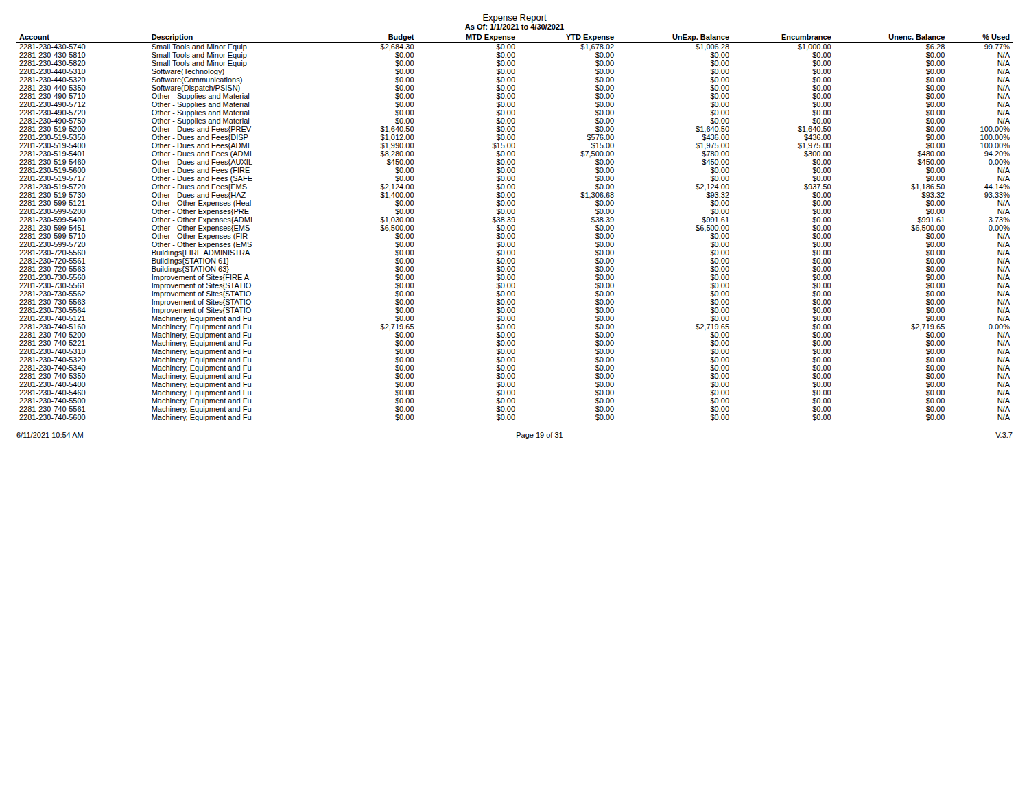Expense Report
As Of: 1/1/2021 to 4/30/2021
| Account | Description | Budget | MTD Expense | YTD Expense | UnExp. Balance | Encumbrance | Unenc. Balance | % Used |
| --- | --- | --- | --- | --- | --- | --- | --- | --- |
| 2281-230-430-5740 | Small Tools and Minor Equip | $2,684.30 | $0.00 | $1,678.02 | $1,006.28 | $1,000.00 | $6.28 | 99.77% |
| 2281-230-430-5810 | Small Tools and Minor Equip | $0.00 | $0.00 | $0.00 | $0.00 | $0.00 | $0.00 | N/A |
| 2281-230-430-5820 | Small Tools and Minor Equip | $0.00 | $0.00 | $0.00 | $0.00 | $0.00 | $0.00 | N/A |
| 2281-230-440-5310 | Software(Technology) | $0.00 | $0.00 | $0.00 | $0.00 | $0.00 | $0.00 | N/A |
| 2281-230-440-5320 | Software(Communications) | $0.00 | $0.00 | $0.00 | $0.00 | $0.00 | $0.00 | N/A |
| 2281-230-440-5350 | Software(Dispatch/PSISN) | $0.00 | $0.00 | $0.00 | $0.00 | $0.00 | $0.00 | N/A |
| 2281-230-490-5710 | Other - Supplies and Material | $0.00 | $0.00 | $0.00 | $0.00 | $0.00 | $0.00 | N/A |
| 2281-230-490-5712 | Other - Supplies and Material | $0.00 | $0.00 | $0.00 | $0.00 | $0.00 | $0.00 | N/A |
| 2281-230-490-5720 | Other - Supplies and Material | $0.00 | $0.00 | $0.00 | $0.00 | $0.00 | $0.00 | N/A |
| 2281-230-490-5750 | Other - Supplies and Material | $0.00 | $0.00 | $0.00 | $0.00 | $0.00 | $0.00 | N/A |
| 2281-230-519-5200 | Other - Dues and Fees{PREV | $1,640.50 | $0.00 | $0.00 | $1,640.50 | $1,640.50 | $0.00 | 100.00% |
| 2281-230-519-5350 | Other - Dues and Fees{DISP | $1,012.00 | $0.00 | $576.00 | $436.00 | $436.00 | $0.00 | 100.00% |
| 2281-230-519-5400 | Other - Dues and Fees{ADMI | $1,990.00 | $15.00 | $15.00 | $1,975.00 | $1,975.00 | $0.00 | 100.00% |
| 2281-230-519-5401 | Other - Dues and Fees (ADMI | $8,280.00 | $0.00 | $7,500.00 | $780.00 | $300.00 | $480.00 | 94.20% |
| 2281-230-519-5460 | Other - Dues and Fees{AUXIL | $450.00 | $0.00 | $0.00 | $450.00 | $0.00 | $450.00 | 0.00% |
| 2281-230-519-5600 | Other - Dues and Fees (FIRE | $0.00 | $0.00 | $0.00 | $0.00 | $0.00 | $0.00 | N/A |
| 2281-230-519-5717 | Other - Dues and Fees (SAFE | $0.00 | $0.00 | $0.00 | $0.00 | $0.00 | $0.00 | N/A |
| 2281-230-519-5720 | Other - Dues and Fees{EMS | $2,124.00 | $0.00 | $0.00 | $2,124.00 | $937.50 | $1,186.50 | 44.14% |
| 2281-230-519-5730 | Other - Dues and Fees{HAZ | $1,400.00 | $0.00 | $1,306.68 | $93.32 | $0.00 | $93.32 | 93.33% |
| 2281-230-599-5121 | Other - Other Expenses (Heal | $0.00 | $0.00 | $0.00 | $0.00 | $0.00 | $0.00 | N/A |
| 2281-230-599-5200 | Other - Other Expenses{PRE | $0.00 | $0.00 | $0.00 | $0.00 | $0.00 | $0.00 | N/A |
| 2281-230-599-5400 | Other - Other Expenses{ADMI | $1,030.00 | $38.39 | $38.39 | $991.61 | $0.00 | $991.61 | 3.73% |
| 2281-230-599-5451 | Other - Other Expenses{EMS | $6,500.00 | $0.00 | $0.00 | $6,500.00 | $0.00 | $6,500.00 | 0.00% |
| 2281-230-599-5710 | Other - Other Expenses (FIR | $0.00 | $0.00 | $0.00 | $0.00 | $0.00 | $0.00 | N/A |
| 2281-230-599-5720 | Other - Other Expenses (EMS | $0.00 | $0.00 | $0.00 | $0.00 | $0.00 | $0.00 | N/A |
| 2281-230-720-5560 | Buildings{FIRE ADMINISTRA | $0.00 | $0.00 | $0.00 | $0.00 | $0.00 | $0.00 | N/A |
| 2281-230-720-5561 | Buildings{STATION 61} | $0.00 | $0.00 | $0.00 | $0.00 | $0.00 | $0.00 | N/A |
| 2281-230-720-5563 | Buildings{STATION 63} | $0.00 | $0.00 | $0.00 | $0.00 | $0.00 | $0.00 | N/A |
| 2281-230-730-5560 | Improvement of Sites{FIRE A | $0.00 | $0.00 | $0.00 | $0.00 | $0.00 | $0.00 | N/A |
| 2281-230-730-5561 | Improvement of Sites{STATIO | $0.00 | $0.00 | $0.00 | $0.00 | $0.00 | $0.00 | N/A |
| 2281-230-730-5562 | Improvement of Sites{STATIO | $0.00 | $0.00 | $0.00 | $0.00 | $0.00 | $0.00 | N/A |
| 2281-230-730-5563 | Improvement of Sites{STATIO | $0.00 | $0.00 | $0.00 | $0.00 | $0.00 | $0.00 | N/A |
| 2281-230-730-5564 | Improvement of Sites{STATIO | $0.00 | $0.00 | $0.00 | $0.00 | $0.00 | $0.00 | N/A |
| 2281-230-740-5121 | Machinery, Equipment and Fu | $0.00 | $0.00 | $0.00 | $0.00 | $0.00 | $0.00 | N/A |
| 2281-230-740-5160 | Machinery, Equipment and Fu | $2,719.65 | $0.00 | $0.00 | $2,719.65 | $0.00 | $2,719.65 | 0.00% |
| 2281-230-740-5200 | Machinery, Equipment and Fu | $0.00 | $0.00 | $0.00 | $0.00 | $0.00 | $0.00 | N/A |
| 2281-230-740-5221 | Machinery, Equipment and Fu | $0.00 | $0.00 | $0.00 | $0.00 | $0.00 | $0.00 | N/A |
| 2281-230-740-5310 | Machinery, Equipment and Fu | $0.00 | $0.00 | $0.00 | $0.00 | $0.00 | $0.00 | N/A |
| 2281-230-740-5320 | Machinery, Equipment and Fu | $0.00 | $0.00 | $0.00 | $0.00 | $0.00 | $0.00 | N/A |
| 2281-230-740-5340 | Machinery, Equipment and Fu | $0.00 | $0.00 | $0.00 | $0.00 | $0.00 | $0.00 | N/A |
| 2281-230-740-5350 | Machinery, Equipment and Fu | $0.00 | $0.00 | $0.00 | $0.00 | $0.00 | $0.00 | N/A |
| 2281-230-740-5400 | Machinery, Equipment and Fu | $0.00 | $0.00 | $0.00 | $0.00 | $0.00 | $0.00 | N/A |
| 2281-230-740-5460 | Machinery, Equipment and Fu | $0.00 | $0.00 | $0.00 | $0.00 | $0.00 | $0.00 | N/A |
| 2281-230-740-5500 | Machinery, Equipment and Fu | $0.00 | $0.00 | $0.00 | $0.00 | $0.00 | $0.00 | N/A |
| 2281-230-740-5561 | Machinery, Equipment and Fu | $0.00 | $0.00 | $0.00 | $0.00 | $0.00 | $0.00 | N/A |
| 2281-230-740-5600 | Machinery, Equipment and Fu | $0.00 | $0.00 | $0.00 | $0.00 | $0.00 | $0.00 | N/A |
6/11/2021 10:54 AM
Page 19 of 31
V.3.7